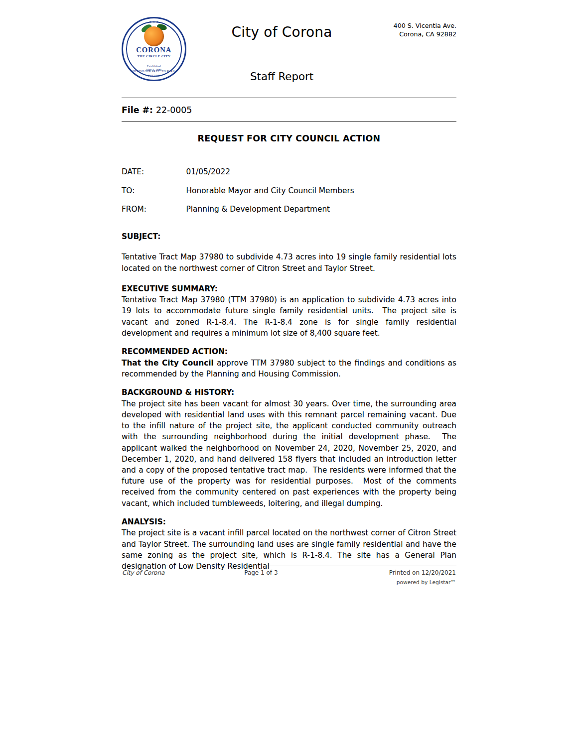★ ★ ★
CORONA THE CIRCLE CITY
Established
May 4, 1886
TO CHERISH OUR PAST · TO PLAN OUR FUTURE
City of Corona
Staff Report
400 S. Vicentia Ave.
Corona, CA 92882
File #: 22-0005
REQUEST FOR CITY COUNCIL ACTION
| DATE: | 01/05/2022 |
| TO: | Honorable Mayor and City Council Members |
| FROM: | Planning & Development Department |
SUBJECT:
Tentative Tract Map 37980 to subdivide 4.73 acres into 19 single family residential lots located on the northwest corner of Citron Street and Taylor Street.
EXECUTIVE SUMMARY:
Tentative Tract Map 37980 (TTM 37980) is an application to subdivide 4.73 acres into 19 lots to accommodate future single family residential units. The project site is vacant and zoned R-1-8.4. The R-1-8.4 zone is for single family residential development and requires a minimum lot size of 8,400 square feet.
RECOMMENDED ACTION:
That the City Council approve TTM 37980 subject to the findings and conditions as recommended by the Planning and Housing Commission.
BACKGROUND & HISTORY:
The project site has been vacant for almost 30 years. Over time, the surrounding area developed with residential land uses with this remnant parcel remaining vacant. Due to the infill nature of the project site, the applicant conducted community outreach with the surrounding neighborhood during the initial development phase. The applicant walked the neighborhood on November 24, 2020, November 25, 2020, and December 1, 2020, and hand delivered 158 flyers that included an introduction letter and a copy of the proposed tentative tract map. The residents were informed that the future use of the property was for residential purposes. Most of the comments received from the community centered on past experiences with the property being vacant, which included tumbleweeds, loitering, and illegal dumping.
ANALYSIS:
The project site is a vacant infill parcel located on the northwest corner of Citron Street and Taylor Street. The surrounding land uses are single family residential and have the same zoning as the project site, which is R-1-8.4. The site has a General Plan designation of Low Density Residential
| City of Corona | Page 1 of 3 | Printed on 12/20/2021 powered by Legistar™ |